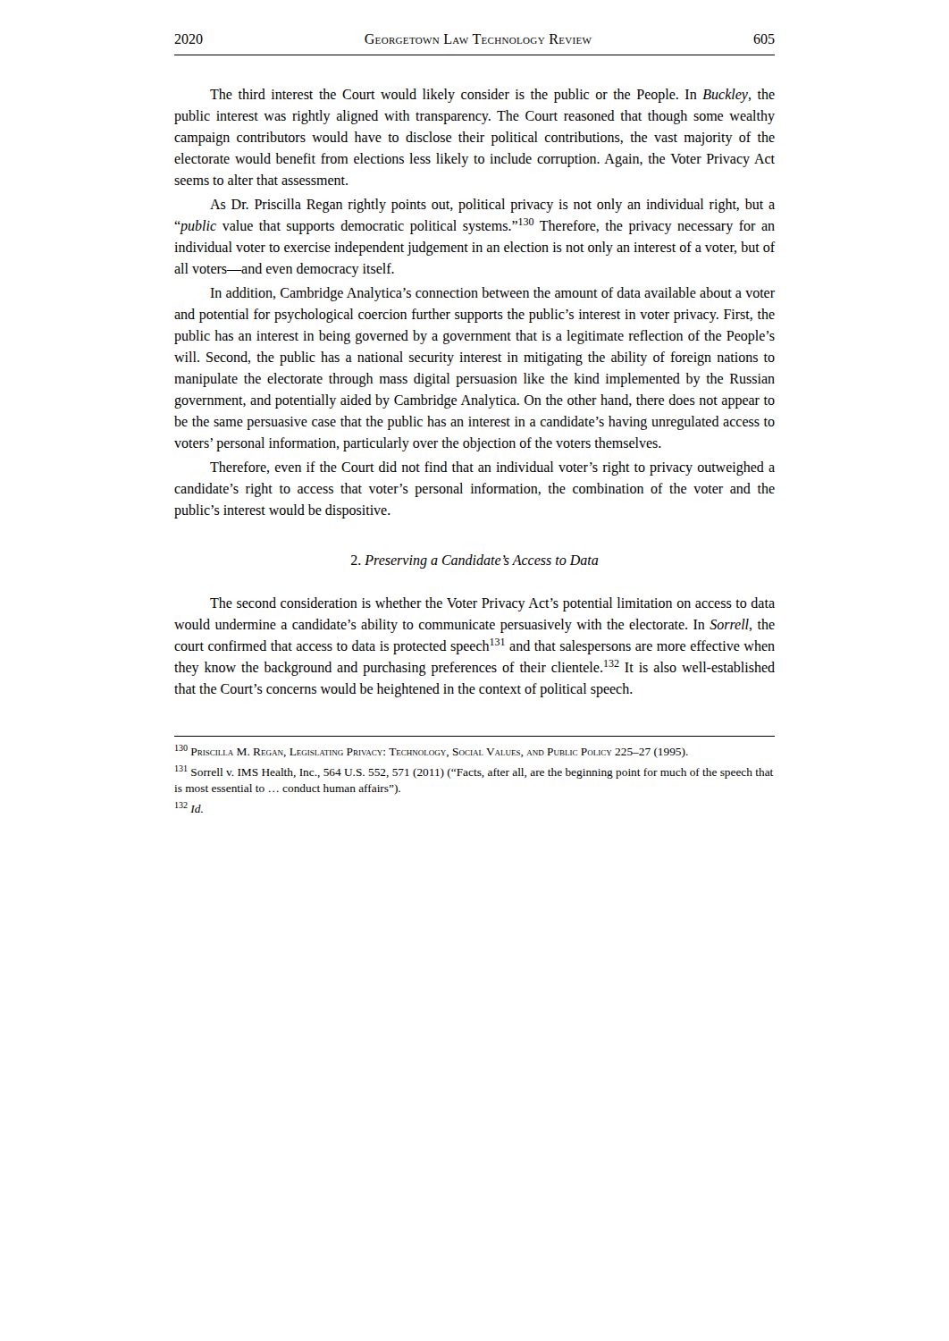2020 Georgetown Law Technology Review 605
The third interest the Court would likely consider is the public or the People. In Buckley, the public interest was rightly aligned with transparency. The Court reasoned that though some wealthy campaign contributors would have to disclose their political contributions, the vast majority of the electorate would benefit from elections less likely to include corruption. Again, the Voter Privacy Act seems to alter that assessment.
As Dr. Priscilla Regan rightly points out, political privacy is not only an individual right, but a “public value that supports democratic political systems.”130 Therefore, the privacy necessary for an individual voter to exercise independent judgement in an election is not only an interest of a voter, but of all voters—and even democracy itself.
In addition, Cambridge Analytica’s connection between the amount of data available about a voter and potential for psychological coercion further supports the public’s interest in voter privacy. First, the public has an interest in being governed by a government that is a legitimate reflection of the People’s will. Second, the public has a national security interest in mitigating the ability of foreign nations to manipulate the electorate through mass digital persuasion like the kind implemented by the Russian government, and potentially aided by Cambridge Analytica. On the other hand, there does not appear to be the same persuasive case that the public has an interest in a candidate’s having unregulated access to voters’ personal information, particularly over the objection of the voters themselves.
Therefore, even if the Court did not find that an individual voter’s right to privacy outweighed a candidate’s right to access that voter’s personal information, the combination of the voter and the public’s interest would be dispositive.
2. Preserving a Candidate’s Access to Data
The second consideration is whether the Voter Privacy Act’s potential limitation on access to data would undermine a candidate’s ability to communicate persuasively with the electorate. In Sorrell, the court confirmed that access to data is protected speech131 and that salespersons are more effective when they know the background and purchasing preferences of their clientele.132 It is also well-established that the Court’s concerns would be heightened in the context of political speech.
130 Priscilla M. Regan, Legislating Privacy: Technology, Social Values, and Public Policy 225–27 (1995).
131 Sorrell v. IMS Health, Inc., 564 U.S. 552, 571 (2011) (“Facts, after all, are the beginning point for much of the speech that is most essential to … conduct human affairs”).
132 Id.